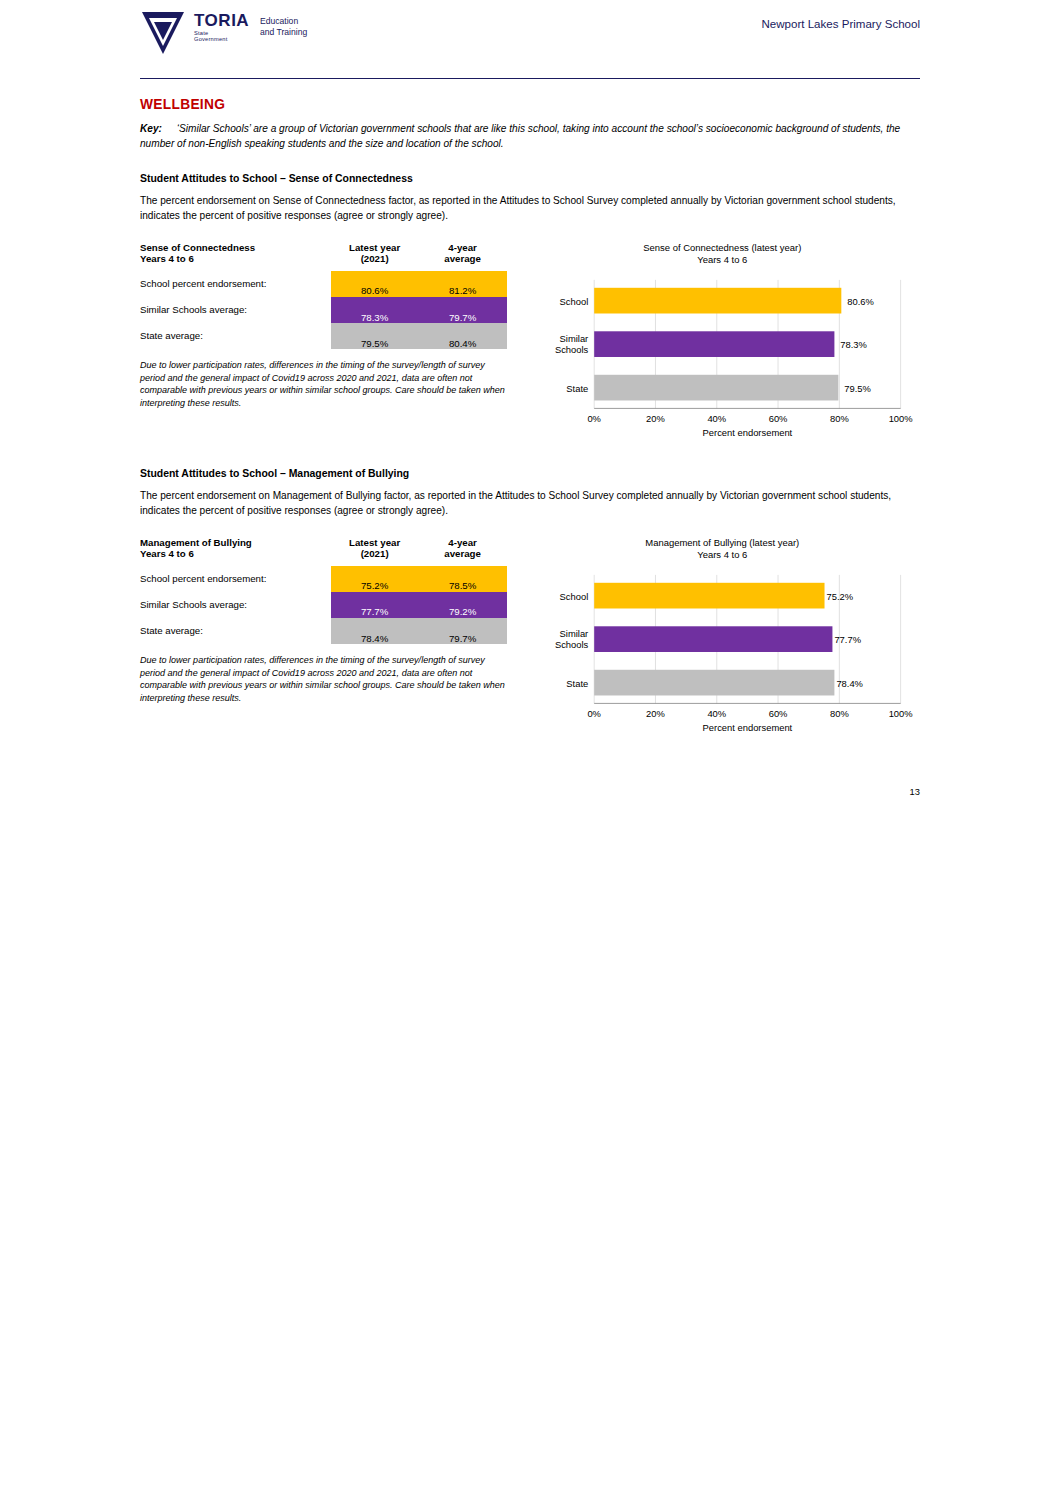TORIA
State
Government
Education
and Training
Newport Lakes Primary School
WELLBEING
Key: ‘Similar Schools’ are a group of Victorian government schools that are like this school, taking into account the school’s socioeconomic background of students, the number of non-English speaking students and the size and location of the school.
Student Attitudes to School – Sense of Connectedness
The percent endorsement on Sense of Connectedness factor, as reported in the Attitudes to School Survey completed annually by Victorian government school students, indicates the percent of positive responses (agree or strongly agree).
| Sense of Connectedness Years 4 to 6 | Latest year (2021) | 4-year average |
| --- | --- | --- |
| School percent endorsement: | 80.6% | 81.2% |
| Similar Schools average: | 78.3% | 79.7% |
| State average: | 79.5% | 80.4% |
Due to lower participation rates, differences in the timing of the survey/length of survey period and the general impact of Covid19 across 2020 and 2021, data are often not comparable with previous years or within similar school groups. Care should be taken when interpreting these results.
Sense of Connectedness (latest year)
Years 4 to 6
80.6% 78.3% 79.5% School Similar Schools State 0% 20% 40% 60% 80% 100% Percent endorsement
Student Attitudes to School – Management of Bullying
The percent endorsement on Management of Bullying factor, as reported in the Attitudes to School Survey completed annually by Victorian government school students, indicates the percent of positive responses (agree or strongly agree).
| Management of Bullying Years 4 to 6 | Latest year (2021) | 4-year average |
| --- | --- | --- |
| School percent endorsement: | 75.2% | 78.5% |
| Similar Schools average: | 77.7% | 79.2% |
| State average: | 78.4% | 79.7% |
Due to lower participation rates, differences in the timing of the survey/length of survey period and the general impact of Covid19 across 2020 and 2021, data are often not comparable with previous years or within similar school groups. Care should be taken when interpreting these results.
Management of Bullying (latest year)
Years 4 to 6
75.2% 77.7% 78.4% School Similar Schools State 0% 20% 40% 60% 80% 100% Percent endorsement
13